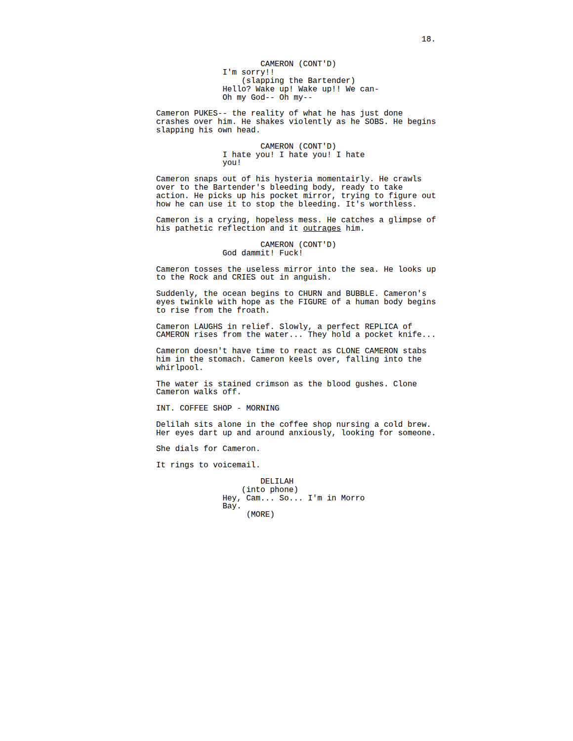18.
CAMERON (CONT'D)
I'm sorry!!
(slapping the Bartender)
Hello? Wake up! Wake up!! We can- Oh my God-- Oh my--
Cameron PUKES-- the reality of what he has just done crashes over him. He shakes violently as he SOBS. He begins slapping his own head.
CAMERON (CONT'D)
I hate you! I hate you! I hate you!
Cameron snaps out of his hysteria momentairly. He crawls over to the Bartender's bleeding body, ready to take action. He picks up his pocket mirror, trying to figure out how he can use it to stop the bleeding. It's worthless.
Cameron is a crying, hopeless mess. He catches a glimpse of his pathetic reflection and it outrages him.
CAMERON (CONT'D)
God dammit! Fuck!
Cameron tosses the useless mirror into the sea. He looks up to the Rock and CRIES out in anguish.
Suddenly, the ocean begins to CHURN and BUBBLE. Cameron's eyes twinkle with hope as the FIGURE of a human body begins to rise from the froath.
Cameron LAUGHS in relief. Slowly, a perfect REPLICA of CAMERON rises from the water... They hold a pocket knife...
Cameron doesn't have time to react as CLONE CAMERON stabs him in the stomach. Cameron keels over, falling into the whirlpool.
The water is stained crimson as the blood gushes. Clone Cameron walks off.
INT. COFFEE SHOP - MORNING
Delilah sits alone in the coffee shop nursing a cold brew. Her eyes dart up and around anxiously, looking for someone.
She dials for Cameron.
It rings to voicemail.
DELILAH
(into phone)
Hey, Cam... So... I'm in Morro Bay.
(MORE)